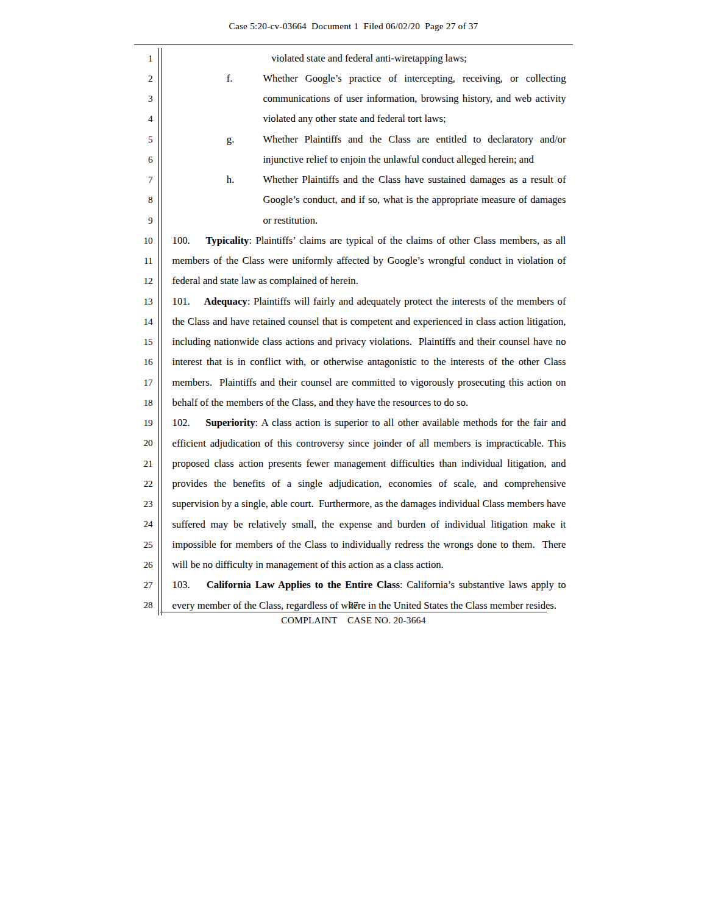Case 5:20-cv-03664 Document 1 Filed 06/02/20 Page 27 of 37
1
2
3
4
5
6
7
8
9
10
11
12
13
14
15
16
17
18
19
20
21
22
23
24
25
26
27
28
violated state and federal anti-wiretapping laws;
f. Whether Google’s practice of intercepting, receiving, or collecting communications of user information, browsing history, and web activity violated any other state and federal tort laws;
g. Whether Plaintiffs and the Class are entitled to declaratory and/or injunctive relief to enjoin the unlawful conduct alleged herein; and
h. Whether Plaintiffs and the Class have sustained damages as a result of Google’s conduct, and if so, what is the appropriate measure of damages or restitution.
100. Typicality: Plaintiffs’ claims are typical of the claims of other Class members, as all members of the Class were uniformly affected by Google’s wrongful conduct in violation of federal and state law as complained of herein.
101. Adequacy: Plaintiffs will fairly and adequately protect the interests of the members of the Class and have retained counsel that is competent and experienced in class action litigation, including nationwide class actions and privacy violations. Plaintiffs and their counsel have no interest that is in conflict with, or otherwise antagonistic to the interests of the other Class members. Plaintiffs and their counsel are committed to vigorously prosecuting this action on behalf of the members of the Class, and they have the resources to do so.
102. Superiority: A class action is superior to all other available methods for the fair and efficient adjudication of this controversy since joinder of all members is impracticable. This proposed class action presents fewer management difficulties than individual litigation, and provides the benefits of a single adjudication, economies of scale, and comprehensive supervision by a single, able court. Furthermore, as the damages individual Class members have suffered may be relatively small, the expense and burden of individual litigation make it impossible for members of the Class to individually redress the wrongs done to them. There will be no difficulty in management of this action as a class action.
103. California Law Applies to the Entire Class: California’s substantive laws apply to every member of the Class, regardless of where in the United States the Class member resides.
27
COMPLAINT CASE NO. 20-3664